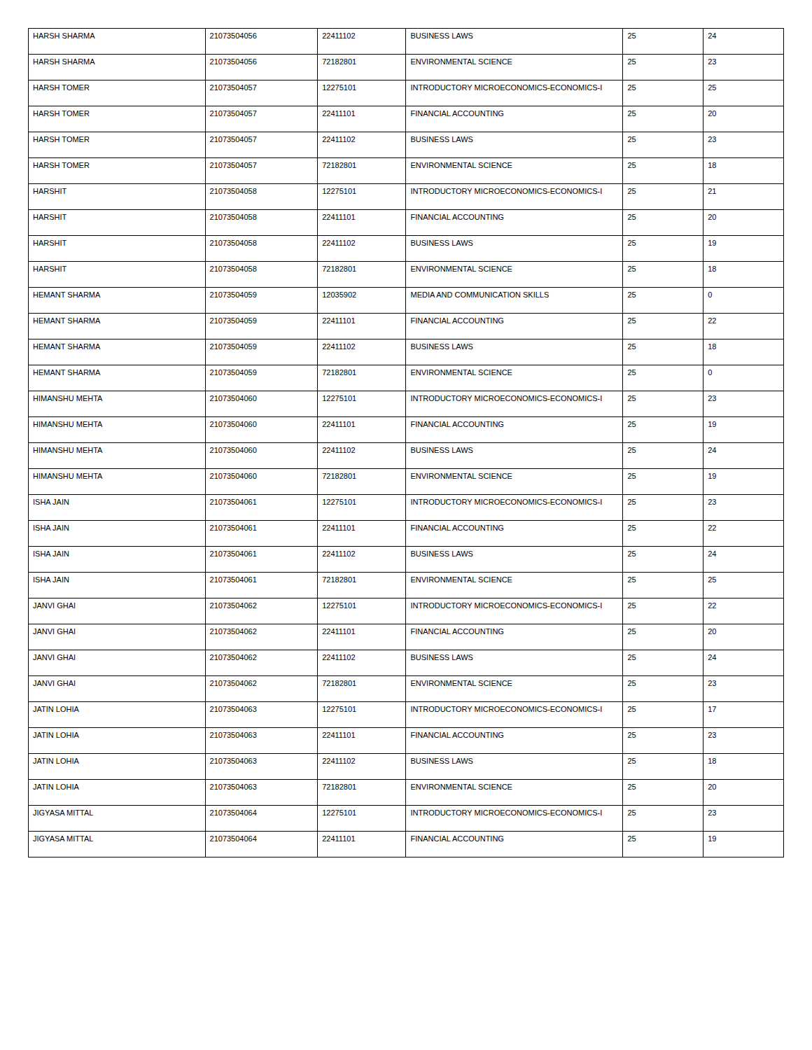| HARSH SHARMA | 21073504056 | 22411102 | BUSINESS LAWS | 25 | 24 |
| HARSH SHARMA | 21073504056 | 72182801 | ENVIRONMENTAL SCIENCE | 25 | 23 |
| HARSH TOMER | 21073504057 | 12275101 | INTRODUCTORY MICROECONOMICS-ECONOMICS-I | 25 | 25 |
| HARSH TOMER | 21073504057 | 22411101 | FINANCIAL ACCOUNTING | 25 | 20 |
| HARSH TOMER | 21073504057 | 22411102 | BUSINESS LAWS | 25 | 23 |
| HARSH TOMER | 21073504057 | 72182801 | ENVIRONMENTAL SCIENCE | 25 | 18 |
| HARSHIT | 21073504058 | 12275101 | INTRODUCTORY MICROECONOMICS-ECONOMICS-I | 25 | 21 |
| HARSHIT | 21073504058 | 22411101 | FINANCIAL ACCOUNTING | 25 | 20 |
| HARSHIT | 21073504058 | 22411102 | BUSINESS LAWS | 25 | 19 |
| HARSHIT | 21073504058 | 72182801 | ENVIRONMENTAL SCIENCE | 25 | 18 |
| HEMANT SHARMA | 21073504059 | 12035902 | MEDIA AND COMMUNICATION SKILLS | 25 | 0 |
| HEMANT SHARMA | 21073504059 | 22411101 | FINANCIAL ACCOUNTING | 25 | 22 |
| HEMANT SHARMA | 21073504059 | 22411102 | BUSINESS LAWS | 25 | 18 |
| HEMANT SHARMA | 21073504059 | 72182801 | ENVIRONMENTAL SCIENCE | 25 | 0 |
| HIMANSHU MEHTA | 21073504060 | 12275101 | INTRODUCTORY MICROECONOMICS-ECONOMICS-I | 25 | 23 |
| HIMANSHU MEHTA | 21073504060 | 22411101 | FINANCIAL ACCOUNTING | 25 | 19 |
| HIMANSHU MEHTA | 21073504060 | 22411102 | BUSINESS LAWS | 25 | 24 |
| HIMANSHU MEHTA | 21073504060 | 72182801 | ENVIRONMENTAL SCIENCE | 25 | 19 |
| ISHA JAIN | 21073504061 | 12275101 | INTRODUCTORY MICROECONOMICS-ECONOMICS-I | 25 | 23 |
| ISHA JAIN | 21073504061 | 22411101 | FINANCIAL ACCOUNTING | 25 | 22 |
| ISHA JAIN | 21073504061 | 22411102 | BUSINESS LAWS | 25 | 24 |
| ISHA JAIN | 21073504061 | 72182801 | ENVIRONMENTAL SCIENCE | 25 | 25 |
| JANVI GHAI | 21073504062 | 12275101 | INTRODUCTORY MICROECONOMICS-ECONOMICS-I | 25 | 22 |
| JANVI GHAI | 21073504062 | 22411101 | FINANCIAL ACCOUNTING | 25 | 20 |
| JANVI GHAI | 21073504062 | 22411102 | BUSINESS LAWS | 25 | 24 |
| JANVI GHAI | 21073504062 | 72182801 | ENVIRONMENTAL SCIENCE | 25 | 23 |
| JATIN LOHIA | 21073504063 | 12275101 | INTRODUCTORY MICROECONOMICS-ECONOMICS-I | 25 | 17 |
| JATIN LOHIA | 21073504063 | 22411101 | FINANCIAL ACCOUNTING | 25 | 23 |
| JATIN LOHIA | 21073504063 | 22411102 | BUSINESS LAWS | 25 | 18 |
| JATIN LOHIA | 21073504063 | 72182801 | ENVIRONMENTAL SCIENCE | 25 | 20 |
| JIGYASA MITTAL | 21073504064 | 12275101 | INTRODUCTORY MICROECONOMICS-ECONOMICS-I | 25 | 23 |
| JIGYASA MITTAL | 21073504064 | 22411101 | FINANCIAL ACCOUNTING | 25 | 19 |